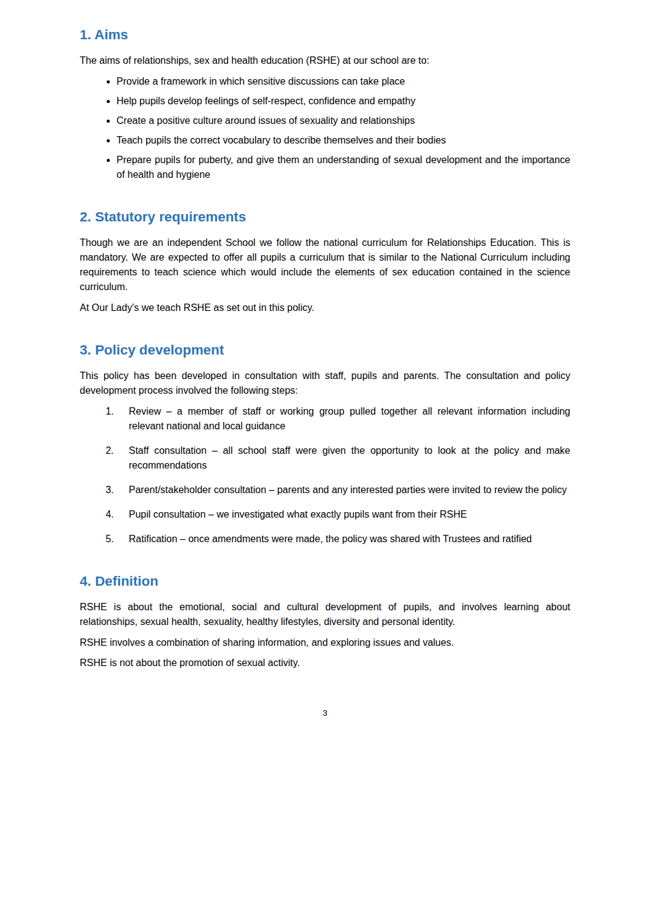1. Aims
The aims of relationships, sex and health education (RSHE) at our school are to:
Provide a framework in which sensitive discussions can take place
Help pupils develop feelings of self-respect, confidence and empathy
Create a positive culture around issues of sexuality and relationships
Teach pupils the correct vocabulary to describe themselves and their bodies
Prepare pupils for puberty, and give them an understanding of sexual development and the importance of health and hygiene
2. Statutory requirements
Though we are an independent School we follow the national curriculum for Relationships Education. This is mandatory. We are expected to offer all pupils a curriculum that is similar to the National Curriculum including requirements to teach science which would include the elements of sex education contained in the science curriculum.
At Our Lady's we teach RSHE as set out in this policy.
3. Policy development
This policy has been developed in consultation with staff, pupils and parents. The consultation and policy development process involved the following steps:
Review – a member of staff or working group pulled together all relevant information including relevant national and local guidance
Staff consultation – all school staff were given the opportunity to look at the policy and make recommendations
Parent/stakeholder consultation – parents and any interested parties were invited to review the policy
Pupil consultation – we investigated what exactly pupils want from their RSHE
Ratification – once amendments were made, the policy was shared with Trustees and ratified
4. Definition
RSHE is about the emotional, social and cultural development of pupils, and involves learning about relationships, sexual health, sexuality, healthy lifestyles, diversity and personal identity.
RSHE involves a combination of sharing information, and exploring issues and values.
RSHE is not about the promotion of sexual activity.
3